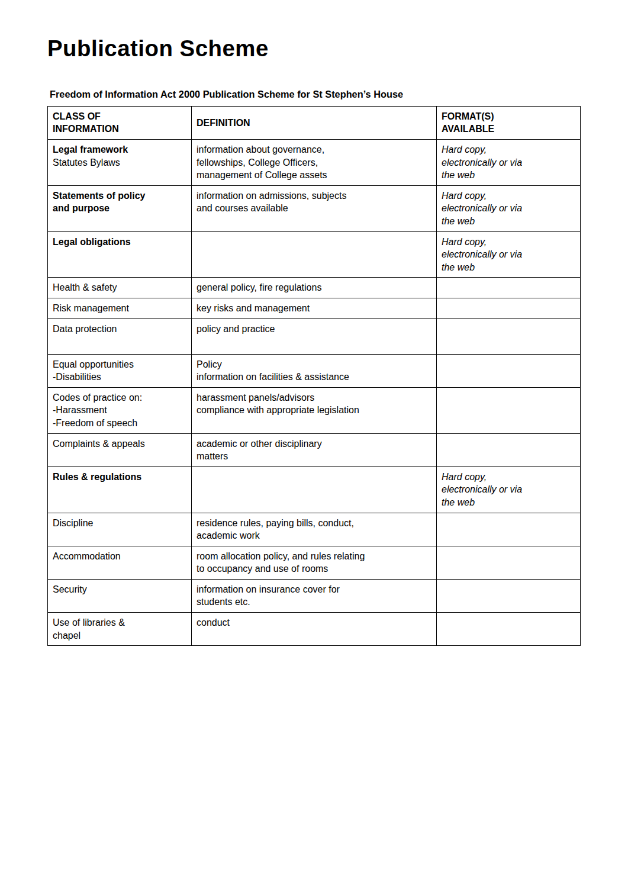Publication Scheme
Freedom of Information Act 2000 Publication Scheme for St Stephen’s House
| CLASS OF INFORMATION | DEFINITION | FORMAT(S) AVAILABLE |
| --- | --- | --- |
| Legal framework Statutes Bylaws | information about governance, fellowships, College Officers, management of College assets | Hard copy, electronically or via the web |
| Statements of policy and purpose | information on admissions, subjects and courses available | Hard copy, electronically or via the web |
| Legal obligations | | Hard copy, electronically or via the web |
| Health & safety | general policy, fire regulations | |
| Risk management | key risks and management | |
| Data protection | policy and practice | |
| Equal opportunities -Disabilities | Policy information on facilities & assistance | |
| Codes of practice on: -Harassment -Freedom of speech | harassment panels/advisors compliance with appropriate legislation | |
| Complaints & appeals | academic or other disciplinary matters | |
| Rules & regulations | | Hard copy, electronically or via the web |
| Discipline | residence rules, paying bills, conduct, academic work | |
| Accommodation | room allocation policy, and rules relating to occupancy and use of rooms | |
| Security | information on insurance cover for students etc. | |
| Use of libraries & chapel | conduct | |